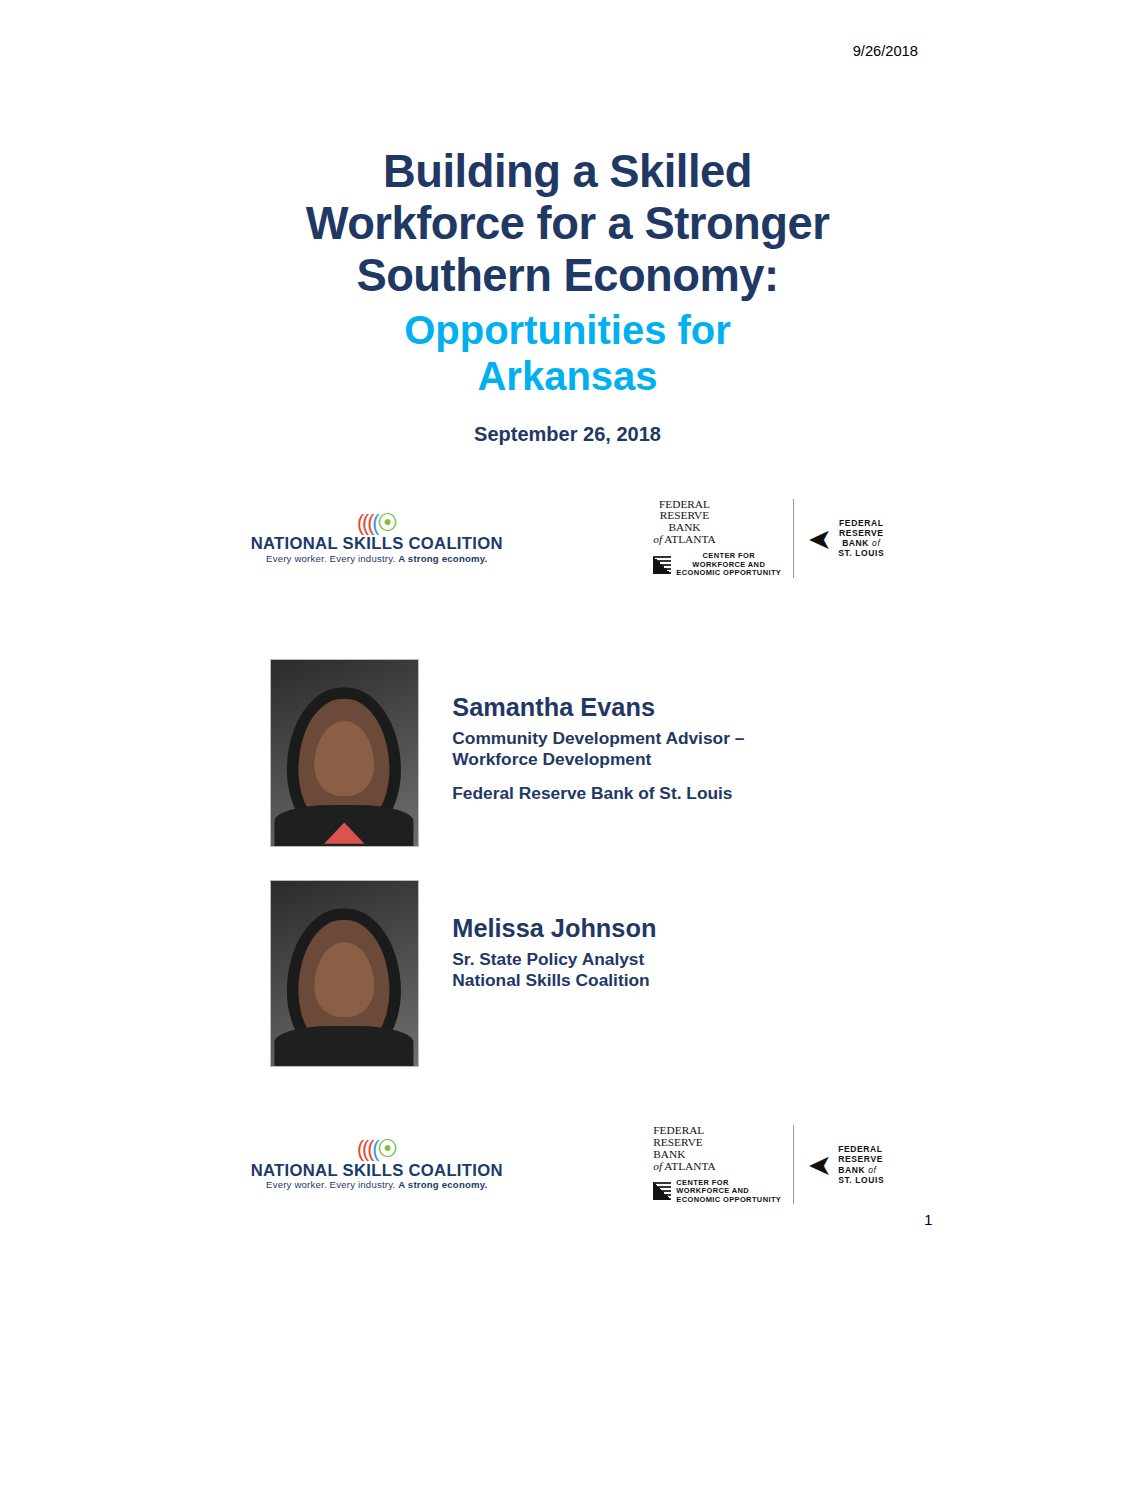9/26/2018
Building a Skilled
Workforce for a Stronger
Southern Economy:
Opportunities for
Arkansas
September 26, 2018
((((⦿
NATIONAL SKILLS COALITION
Every worker. Every industry. A strong economy.
FEDERAL
RESERVE
BANK
of ATLANTA
CENTER FOR
WORKFORCE AND
ECONOMIC OPPORTUNITY
➤
FEDERAL
RESERVE
BANK of
ST. LOUIS
Samantha Evans
Community Development Advisor –
Workforce Development
Federal Reserve Bank of St. Louis
Melissa Johnson
Sr. State Policy Analyst
National Skills Coalition
((((⦿
NATIONAL SKILLS COALITION
Every worker. Every industry. A strong economy.
FEDERAL
RESERVE
BANK
of ATLANTA
CENTER FOR
WORKFORCE AND
ECONOMIC OPPORTUNITY
➤
FEDERAL
RESERVE
BANK of
ST. LOUIS
1